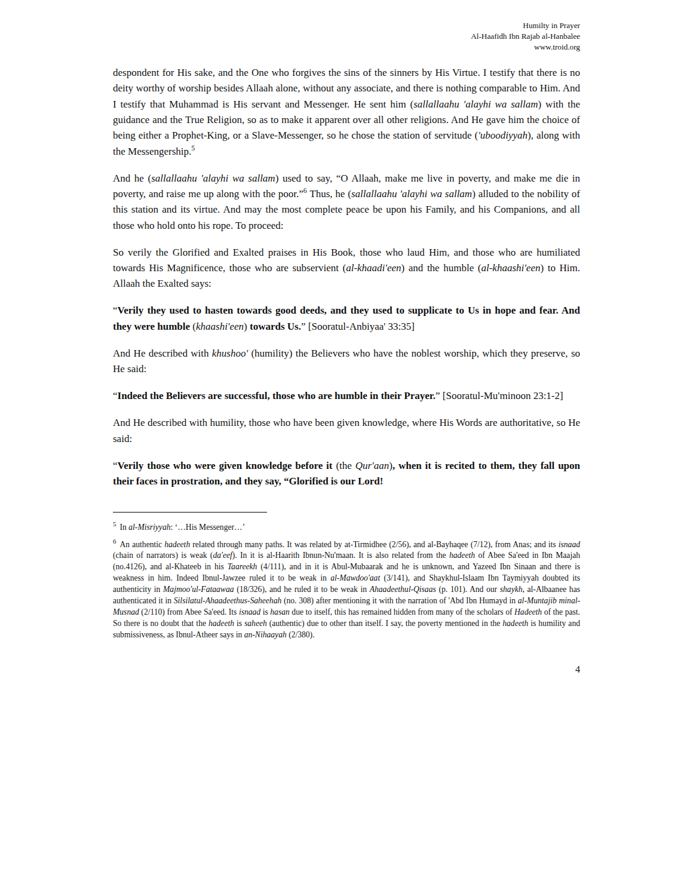Humilty in Prayer
Al-Haafidh Ibn Rajab al-Hanbalee www.troid.org
despondent for His sake, and the One who forgives the sins of the sinners by His Virtue. I testify that there is no deity worthy of worship besides Allaah alone, without any associate, and there is nothing comparable to Him. And I testify that Muhammad is His servant and Messenger. He sent him (sallallaahu 'alayhi wa sallam) with the guidance and the True Religion, so as to make it apparent over all other religions. And He gave him the choice of being either a Prophet-King, or a Slave-Messenger, so he chose the station of servitude ('uboodiyyah), along with the Messengership.5
And he (sallallaahu 'alayhi wa sallam) used to say, “O Allaah, make me live in poverty, and make me die in poverty, and raise me up along with the poor.”6 Thus, he (sallallaahu 'alayhi wa sallam) alluded to the nobility of this station and its virtue. And may the most complete peace be upon his Family, and his Companions, and all those who hold onto his rope. To proceed:
So verily the Glorified and Exalted praises in His Book, those who laud Him, and those who are humiliated towards His Magnificence, those who are subservient (al-khaadi'een) and the humble (al-khaashi'een) to Him. Allaah the Exalted says:
“Verily they used to hasten towards good deeds, and they used to supplicate to Us in hope and fear. And they were humble (khaashi'een) towards Us.” [Sooratul-Anbiyaa' 33:35]
And He described with khushoo' (humility) the Believers who have the noblest worship, which they preserve, so He said:
“Indeed the Believers are successful, those who are humble in their Prayer.” [Sooratul-Mu'minoon 23:1-2]
And He described with humility, those who have been given knowledge, where His Words are authoritative, so He said:
“Verily those who were given knowledge before it (the Qur'aan), when it is recited to them, they fall upon their faces in prostration, and they say, “Glorified is our Lord!
5 In al-Misriyyah: ‘…His Messenger…’
6 An authentic hadeeth related through many paths. It was related by at-Tirmidhee (2/56), and al-Bayhaqee (7/12), from Anas; and its isnaad (chain of narrators) is weak (da'eef). In it is al-Haarith Ibnun-Nu'maan. It is also related from the hadeeth of Abee Sa'eed in Ibn Maajah (no.4126), and al-Khateeb in his Taareekh (4/111), and in it is Abul-Mubaarak and he is unknown, and Yazeed Ibn Sinaan and there is weakness in him. Indeed Ibnul-Jawzee ruled it to be weak in al-Mawdoo'aat (3/141), and Shaykhul-Islaam Ibn Taymiyyah doubted its authenticity in Majmoo'ul-Fataawaa (18/326), and he ruled it to be weak in Ahaadeethul-Qisaas (p. 101). And our shaykh, al-Albaanee has authenticated it in Silsilatul-Ahaadeethus-Saheehah (no. 308) after mentioning it with the narration of 'Abd Ibn Humayd in al-Muntajib minal-Musnad (2/110) from Abee Sa'eed. Its isnaad is hasan due to itself, this has remained hidden from many of the scholars of Hadeeth of the past. So there is no doubt that the hadeeth is saheeh (authentic) due to other than itself. I say, the poverty mentioned in the hadeeth is humility and submissiveness, as Ibnul-Atheer says in an-Nihaayah (2/380).
4